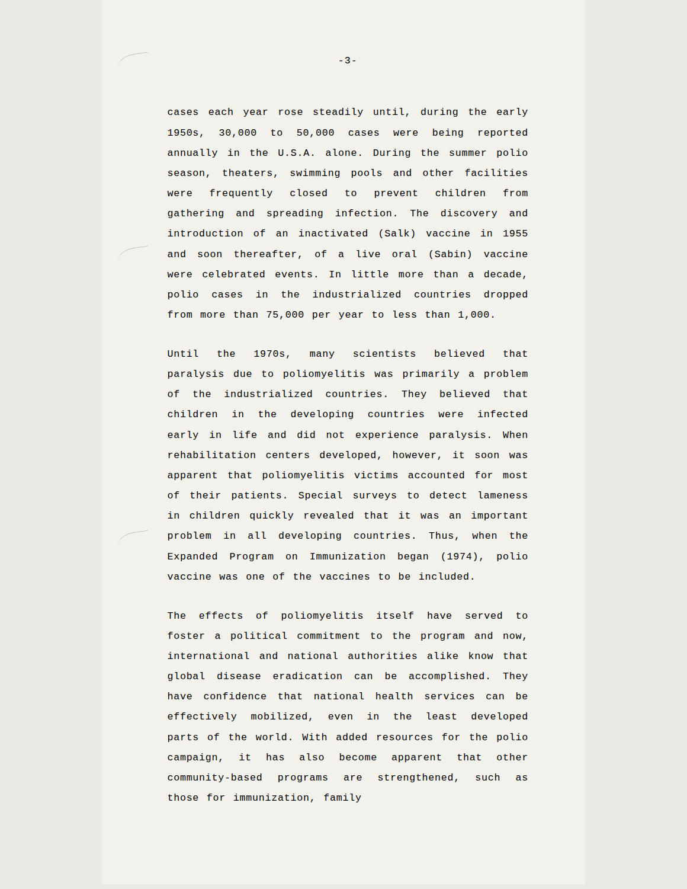-3-
cases each year rose steadily until, during the early 1950s, 30,000 to 50,000 cases were being reported annually in the U.S.A. alone. During the summer polio season, theaters, swimming pools and other facilities were frequently closed to prevent children from gathering and spreading infection. The discovery and introduction of an inactivated (Salk) vaccine in 1955 and soon thereafter, of a live oral (Sabin) vaccine were celebrated events. In little more than a decade, polio cases in the industrialized countries dropped from more than 75,000 per year to less than 1,000.
Until the 1970s, many scientists believed that paralysis due to poliomyelitis was primarily a problem of the industrialized countries. They believed that children in the developing countries were infected early in life and did not experience paralysis. When rehabilitation centers developed, however, it soon was apparent that poliomyelitis victims accounted for most of their patients. Special surveys to detect lameness in children quickly revealed that it was an important problem in all developing countries. Thus, when the Expanded Program on Immunization began (1974), polio vaccine was one of the vaccines to be included.
The effects of poliomyelitis itself have served to foster a political commitment to the program and now, international and national authorities alike know that global disease eradication can be accomplished. They have confidence that national health services can be effectively mobilized, even in the least developed parts of the world. With added resources for the polio campaign, it has also become apparent that other community-based programs are strengthened, such as those for immunization, family